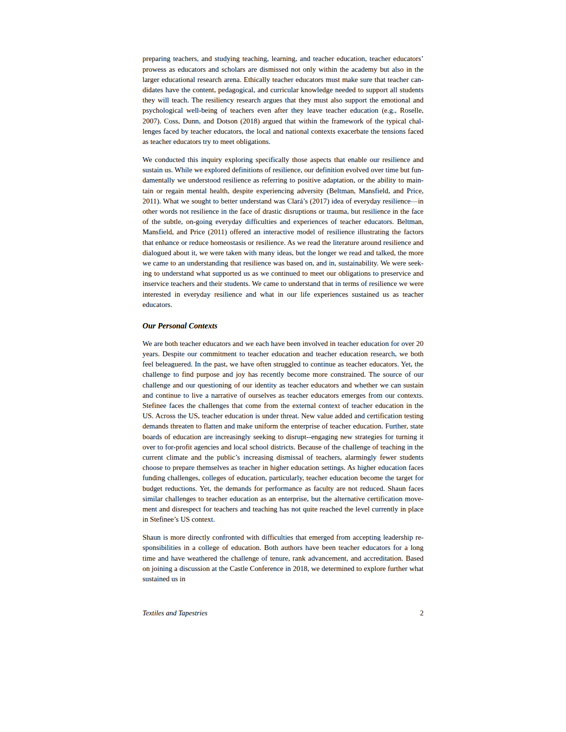preparing teachers, and studying teaching, learning, and teacher education, teacher educators’ prowess as educators and scholars are dismissed not only within the academy but also in the larger educational research arena. Ethically teacher educators must make sure that teacher candidates have the content, pedagogical, and curricular knowledge needed to support all students they will teach. The resiliency research argues that they must also support the emotional and psychological well-being of teachers even after they leave teacher education (e.g., Roselle, 2007). Coss, Dunn, and Dotson (2018) argued that within the framework of the typical challenges faced by teacher educators, the local and national contexts exacerbate the tensions faced as teacher educators try to meet obligations.
We conducted this inquiry exploring specifically those aspects that enable our resilience and sustain us. While we explored definitions of resilience, our definition evolved over time but fundamentally we understood resilience as referring to positive adaptation, or the ability to maintain or regain mental health, despite experiencing adversity (Beltman, Mansfield, and Price, 2011). What we sought to better understand was Clará’s (2017) idea of everyday resilience—in other words not resilience in the face of drastic disruptions or trauma, but resilience in the face of the subtle, on-going everyday difficulties and experiences of teacher educators. Beltman, Mansfield, and Price (2011) offered an interactive model of resilience illustrating the factors that enhance or reduce homeostasis or resilience. As we read the literature around resilience and dialogued about it, we were taken with many ideas, but the longer we read and talked, the more we came to an understanding that resilience was based on, and in, sustainability. We were seeking to understand what supported us as we continued to meet our obligations to preservice and inservice teachers and their students. We came to understand that in terms of resilience we were interested in everyday resilience and what in our life experiences sustained us as teacher educators.
Our Personal Contexts
We are both teacher educators and we each have been involved in teacher education for over 20 years. Despite our commitment to teacher education and teacher education research, we both feel beleaguered. In the past, we have often struggled to continue as teacher educators. Yet, the challenge to find purpose and joy has recently become more constrained. The source of our challenge and our questioning of our identity as teacher educators and whether we can sustain and continue to live a narrative of ourselves as teacher educators emerges from our contexts. Stefinee faces the challenges that come from the external context of teacher education in the US. Across the US, teacher education is under threat. New value added and certification testing demands threaten to flatten and make uniform the enterprise of teacher education. Further, state boards of education are increasingly seeking to disrupt--engaging new strategies for turning it over to for-profit agencies and local school districts. Because of the challenge of teaching in the current climate and the public’s increasing dismissal of teachers, alarmingly fewer students choose to prepare themselves as teacher in higher education settings. As higher education faces funding challenges, colleges of education, particularly, teacher education become the target for budget reductions. Yet, the demands for performance as faculty are not reduced. Shaun faces similar challenges to teacher education as an enterprise, but the alternative certification movement and disrespect for teachers and teaching has not quite reached the level currently in place in Stefinee’s US context.
Shaun is more directly confronted with difficulties that emerged from accepting leadership responsibilities in a college of education. Both authors have been teacher educators for a long time and have weathered the challenge of tenure, rank advancement, and accreditation. Based on joining a discussion at the Castle Conference in 2018, we determined to explore further what sustained us in
Textiles and Tapestries 2